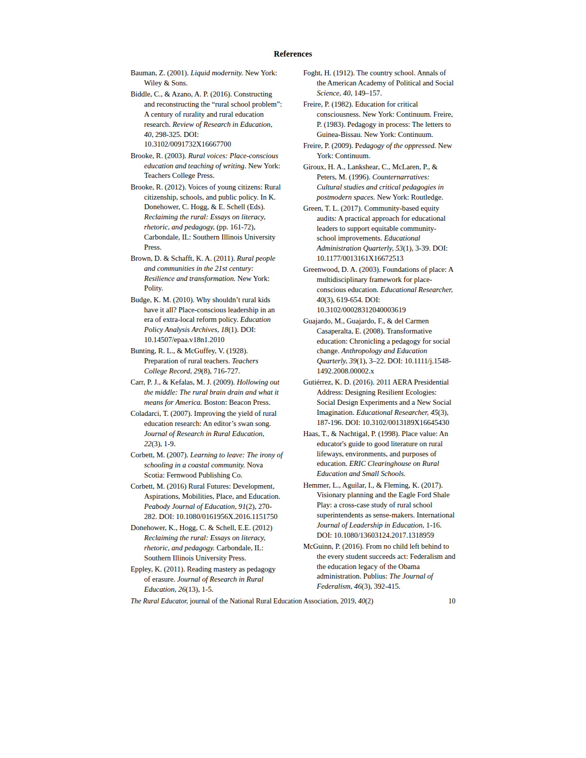References
Bauman, Z. (2001). Liquid modernity. New York: Wiley & Sons.
Biddle, C., & Azano, A. P. (2016). Constructing and reconstructing the “rural school problem”: A century of rurality and rural education research. Review of Research in Education, 40, 298-325. DOI: 10.3102/0091732X16667700
Brooke, R. (2003). Rural voices: Place-conscious education and teaching of writing. New York: Teachers College Press.
Brooke, R. (2012). Voices of young citizens: Rural citizenship, schools, and public policy. In K. Donehower, C. Hogg, & E. Schell (Eds). Reclaiming the rural: Essays on literacy, rhetoric, and pedagogy, (pp. 161-72), Carbondale, IL: Southern Illinois University Press.
Brown, D. & Schafft, K. A. (2011). Rural people and communities in the 21st century: Resilience and transformation. New York: Polity.
Budge, K. M. (2010). Why shouldn’t rural kids have it all? Place-conscious leadership in an era of extra-local reform policy. Education Policy Analysis Archives, 18(1). DOI: 10.14507/epaa.v18n1.2010
Bunting, R. L., & McGuffey, V. (1928). Preparation of rural teachers. Teachers College Record, 29(8), 716-727.
Carr, P. J., & Kefalas, M. J. (2009). Hollowing out the middle: The rural brain drain and what it means for America. Boston: Beacon Press.
Coladarci, T. (2007). Improving the yield of rural education research: An editor’s swan song. Journal of Research in Rural Education, 22(3), 1-9.
Corbett, M. (2007). Learning to leave: The irony of schooling in a coastal community. Nova Scotia: Fernwood Publishing Co.
Corbett, M. (2016) Rural Futures: Development, Aspirations, Mobilities, Place, and Education. Peabody Journal of Education, 91(2), 270-282. DOI: 10.1080/0161956X.2016.1151750
Donehower, K., Hogg, C. & Schell, E.E. (2012) Reclaiming the rural: Essays on literacy, rhetoric, and pedagogy. Carbondale, IL: Southern Illinois University Press.
Eppley, K. (2011). Reading mastery as pedagogy of erasure. Journal of Research in Rural Education, 26(13), 1-5.
Foght, H. (1912). The country school. Annals of the American Academy of Political and Social Science, 40, 149–157.
Freire, P. (1982). Education for critical consciousness. New York: Continuum. Freire, P. (1983). Pedagogy in process: The letters to Guinea-Bissau. New York: Continuum.
Freire, P. (2009). Pedagogy of the oppressed. New York: Continuum.
Giroux, H. A., Lankshear, C., McLaren, P., & Peters, M. (1996). Counternarratives: Cultural studies and critical pedagogies in postmodern spaces. New York: Routledge.
Green, T. L. (2017). Community-based equity audits: A practical approach for educational leaders to support equitable community-school improvements. Educational Administration Quarterly, 53(1), 3-39. DOI: 10.1177/0013161X16672513
Greenwood, D. A. (2003). Foundations of place: A multidisciplinary framework for place-conscious education. Educational Researcher, 40(3), 619-654. DOI: 10.3102/00028312040003619
Guajardo, M., Guajardo, F., & del Carmen Casaperalta, E. (2008). Transformative education: Chronicling a pedagogy for social change. Anthropology and Education Quarterly, 39(1), 3–22. DOI: 10.1111/j.1548-1492.2008.00002.x
Gutiérrez, K. D. (2016). 2011 AERA Presidential Address: Designing Resilient Ecologies: Social Design Experiments and a New Social Imagination. Educational Researcher, 45(3), 187-196. DOI: 10.3102/0013189X16645430
Haas, T., & Nachtigal, P. (1998). Place value: An educator's guide to good literature on rural lifeways, environments, and purposes of education. ERIC Clearinghouse on Rural Education and Small Schools.
Hemmer, L., Aguilar, I., & Fleming, K. (2017). Visionary planning and the Eagle Ford Shale Play: a cross-case study of rural school superintendents as sense-makers. International Journal of Leadership in Education, 1-16. DOI: 10.1080/13603124.2017.1318959
McGuinn, P. (2016). From no child left behind to the every student succeeds act: Federalism and the education legacy of the Obama administration. Publius: The Journal of Federalism, 46(3), 392-415.
The Rural Educator, journal of the National Rural Education Association, 2019, 40(2)
10